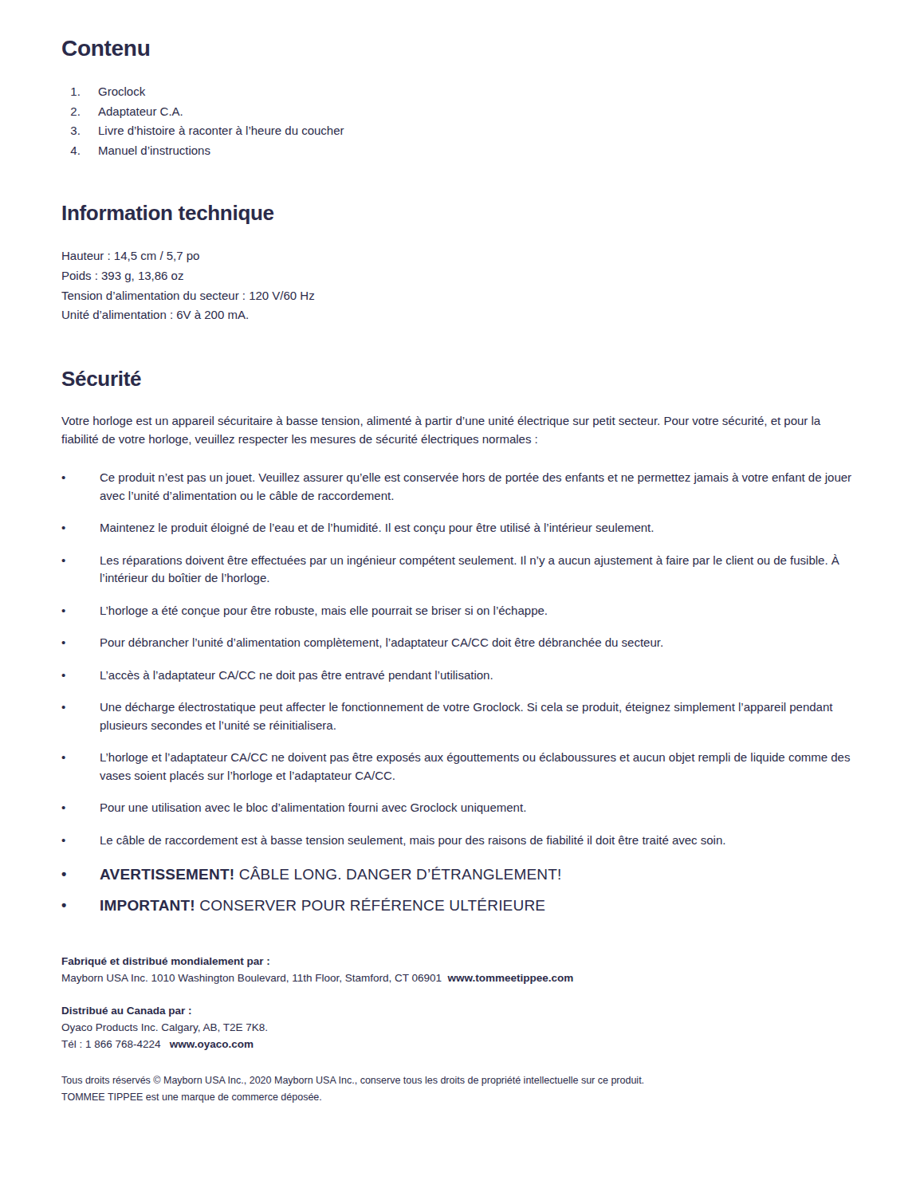Contenu
Groclock
Adaptateur C.A.
Livre d’histoire à raconter à l’heure du coucher
Manuel d’instructions
Information technique
Hauteur : 14,5 cm / 5,7 po
Poids : 393 g, 13,86 oz
Tension d’alimentation du secteur : 120 V/60 Hz
Unité d’alimentation : 6V à 200 mA.
Sécurité
Votre horloge est un appareil sécuritaire à basse tension, alimenté à partir d’une unité électrique sur petit secteur. Pour votre sécurité, et pour la fiabilité de votre horloge, veuillez respecter les mesures de sécurité électriques normales :
Ce produit n’est pas un jouet. Veuillez assurer qu’elle est conservée hors de portée des enfants et ne permettez jamais à votre enfant de jouer avec l’unité d’alimentation ou le câble de raccordement.
Maintenez le produit éloigné de l’eau et de l’humidité. Il est conçu pour être utilisé à l’intérieur seulement.
Les réparations doivent être effectuées par un ingénieur compétent seulement. Il n’y a aucun ajustement à faire par le client ou de fusible. À l’intérieur du boîtier de l’horloge.
L’horloge a été conçue pour être robuste, mais elle pourrait se briser si on l’échappe.
Pour débrancher l’unité d’alimentation complètement, l’adaptateur CA/CC doit être débranchée du secteur.
L’accès à l’adaptateur CA/CC ne doit pas être entravé pendant l’utilisation.
Une décharge électrostatique peut affecter le fonctionnement de votre Groclock. Si cela se produit, éteignez simplement l’appareil pendant plusieurs secondes et l’unité se réinitialisera.
L’horloge et l’adaptateur CA/CC ne doivent pas être exposés aux égouttements ou éclaboussures et aucun objet rempli de liquide comme des vases soient placés sur l’horloge et l’adaptateur CA/CC.
Pour une utilisation avec le bloc d’alimentation fourni avec Groclock uniquement.
Le câble de raccordement est à basse tension seulement, mais pour des raisons de fiabilité il doit être traité avec soin.
AVERTISSEMENT! CÂBLE LONG. DANGER D’ÉTRANGLEMENT!
IMPORTANT! CONSERVER POUR RÉFÉRENCE ULTÉRIEURE
Fabriqué et distribué mondialement par :
Mayborn USA Inc. 1010 Washington Boulevard, 11th Floor, Stamford, CT 06901 www.tommeetippee.com
Distribué au Canada par :
Oyaco Products Inc. Calgary, AB, T2E 7K8.
Tél : 1 866 768-4224 www.oyaco.com
Tous droits réservés © Mayborn USA Inc., 2020 Mayborn USA Inc., conserve tous les droits de propriété intellectuelle sur ce produit.
TOMMEE TIPPEE est une marque de commerce déposée.